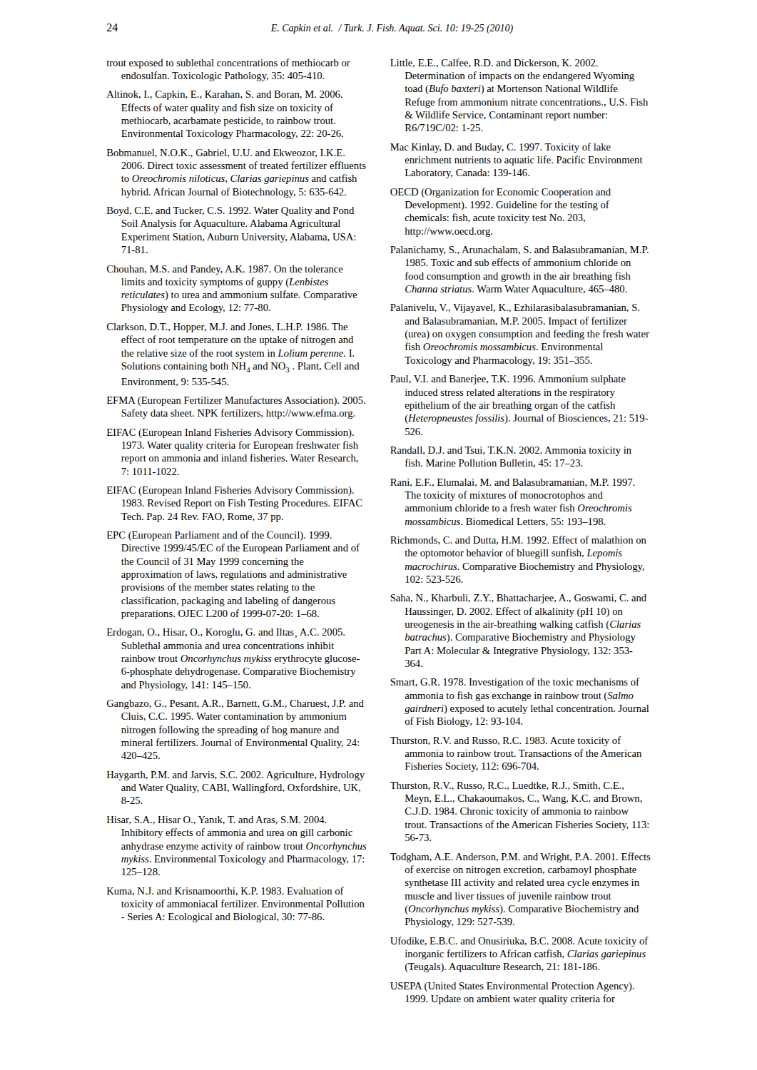24 E. Capkin et al. / Turk. J. Fish. Aquat. Sci. 10: 19-25 (2010)
trout exposed to sublethal concentrations of methiocarb or endosulfan. Toxicologic Pathology, 35: 405-410.
Altinok, I., Capkin, E., Karahan, S. and Boran, M. 2006. Effects of water quality and fish size on toxicity of methiocarb, acarbamate pesticide, to rainbow trout. Environmental Toxicology Pharmacology, 22: 20-26.
Bobmanuel, N.O.K., Gabriel, U.U. and Ekweozor, I.K.E. 2006. Direct toxic assessment of treated fertilizer effluents to Oreochromis niloticus, Clarias gariepinus and catfish hybrid. African Journal of Biotechnology, 5: 635-642.
Boyd, C.E. and Tucker, C.S. 1992. Water Quality and Pond Soil Analysis for Aquaculture. Alabama Agricultural Experiment Station, Auburn University, Alabama, USA: 71-81.
Chouhan, M.S. and Pandey, A.K. 1987. On the tolerance limits and toxicity symptoms of guppy (Lenbistes reticulates) to urea and ammonium sulfate. Comparative Physiology and Ecology, 12: 77-80.
Clarkson, D.T., Hopper, M.J. and Jones, L.H.P. 1986. The effect of root temperature on the uptake of nitrogen and the relative size of the root system in Lolium perenne. I. Solutions containing both NH4 and NO3 . Plant, Cell and Environment, 9: 535-545.
EFMA (European Fertilizer Manufactures Association). 2005. Safety data sheet. NPK fertilizers, http://www.efma.org.
EIFAC (European Inland Fisheries Advisory Commission). 1973. Water quality criteria for European freshwater fish report on ammonia and inland fisheries. Water Research, 7: 1011-1022.
EIFAC (European Inland Fisheries Advisory Commission). 1983. Revised Report on Fish Testing Procedures. EIFAC Tech. Pap. 24 Rev. FAO, Rome, 37 pp.
EPC (European Parliament and of the Council). 1999. Directive 1999/45/EC of the European Parliament and of the Council of 31 May 1999 concerning the approximation of laws, regulations and administrative provisions of the member states relating to the classification, packaging and labeling of dangerous preparations. OJEC L200 of 1999-07-20: 1–68.
Erdogan, O., Hisar, O., Koroglu, G. and Iltas¸ A.C. 2005. Sublethal ammonia and urea concentrations inhibit rainbow trout Oncorhynchus mykiss erythrocyte glucose-6-phosphate dehydrogenase. Comparative Biochemistry and Physiology, 141: 145–150.
Gangbazo, G., Pesant, A.R., Barnett, G.M., Charuest, J.P. and Cluis, C.C. 1995. Water contamination by ammonium nitrogen following the spreading of hog manure and mineral fertilizers. Journal of Environmental Quality, 24: 420–425.
Haygarth, P.M. and Jarvis, S.C. 2002. Agriculture, Hydrology and Water Quality, CABI, Wallingford, Oxfordshire, UK, 8-25.
Hisar, S.A., Hisar O., Yanık, T. and Aras, S.M. 2004. Inhibitory effects of ammonia and urea on gill carbonic anhydrase enzyme activity of rainbow trout Oncorhynchus mykiss. Environmental Toxicology and Pharmacology, 17: 125–128.
Kuma, N.J. and Krisnamoorthi, K.P. 1983. Evaluation of toxicity of ammoniacal fertilizer. Environmental Pollution - Series A: Ecological and Biological, 30: 77-86.
Little, E.E., Calfee, R.D. and Dickerson, K. 2002. Determination of impacts on the endangered Wyoming toad (Bufo baxteri) at Mortenson National Wildlife Refuge from ammonium nitrate concentrations., U.S. Fish & Wildlife Service, Contaminant report number: R6/719C/02: 1-25.
Mac Kinlay, D. and Buday, C. 1997. Toxicity of lake enrichment nutrients to aquatic life. Pacific Environment Laboratory, Canada: 139-146.
OECD (Organization for Economic Cooperation and Development). 1992. Guideline for the testing of chemicals: fish, acute toxicity test No. 203, http://www.oecd.org.
Palanichamy, S., Arunachalam, S. and Balasubramanian, M.P. 1985. Toxic and sub effects of ammonium chloride on food consumption and growth in the air breathing fish Channa striatus. Warm Water Aquaculture, 465–480.
Palanivelu, V., Vijayavel, K., Ezhilarasibalasubramanian, S. and Balasubramanian, M.P. 2005. Impact of fertilizer (urea) on oxygen consumption and feeding the fresh water fish Oreochromis mossambicus. Environmental Toxicology and Pharmacology, 19: 351–355.
Paul, V.I. and Banerjee, T.K. 1996. Ammonium sulphate induced stress related alterations in the respiratory epithelium of the air breathing organ of the catfish (Heteropneustes fossilis). Journal of Biosciences, 21: 519-526.
Randall, D.J. and Tsui, T.K.N. 2002. Ammonia toxicity in fish. Marine Pollution Bulletin, 45: 17–23.
Rani, E.F., Elumalai, M. and Balasubramanian, M.P. 1997. The toxicity of mixtures of monocrotophos and ammonium chloride to a fresh water fish Oreochromis mossambicus. Biomedical Letters, 55: 193–198.
Richmonds, C. and Dutta, H.M. 1992. Effect of malathion on the optomotor behavior of bluegill sunfish, Lepomis macrochirus. Comparative Biochemistry and Physiology, 102: 523-526.
Saha, N., Kharbuli, Z.Y., Bhattacharjee, A., Goswami, C. and Haussinger, D. 2002. Effect of alkalinity (pH 10) on ureogenesis in the air-breathing walking catfish (Clarias batrachus). Comparative Biochemistry and Physiology Part A: Molecular & Integrative Physiology, 132: 353-364.
Smart, G.R. 1978. Investigation of the toxic mechanisms of ammonia to fish gas exchange in rainbow trout (Salmo gairdneri) exposed to acutely lethal concentration. Journal of Fish Biology, 12: 93-104.
Thurston, R.V. and Russo, R.C. 1983. Acute toxicity of ammonia to rainbow trout. Transactions of the American Fisheries Society, 112: 696-704.
Thurston, R.V., Russo, R.C., Luedtke, R.J., Smith, C.E., Meyn, E.L., Chakaoumakos, C., Wang, K.C. and Brown, C.J.D. 1984. Chronic toxicity of ammonia to rainbow trout. Transactions of the American Fisheries Society, 113: 56-73.
Todgham, A.E. Anderson, P.M. and Wright, P.A. 2001. Effects of exercise on nitrogen excretion, carbamoyl phosphate synthetase III activity and related urea cycle enzymes in muscle and liver tissues of juvenile rainbow trout (Oncorhynchus mykiss). Comparative Biochemistry and Physiology, 129: 527-539.
Ufodike, E.B.C. and Onusiriuka, B.C. 2008. Acute toxicity of inorganic fertilizers to African catfish, Clarias gariepinus (Teugals). Aquaculture Research, 21: 181-186.
USEPA (United States Environmental Protection Agency). 1999. Update on ambient water quality criteria for